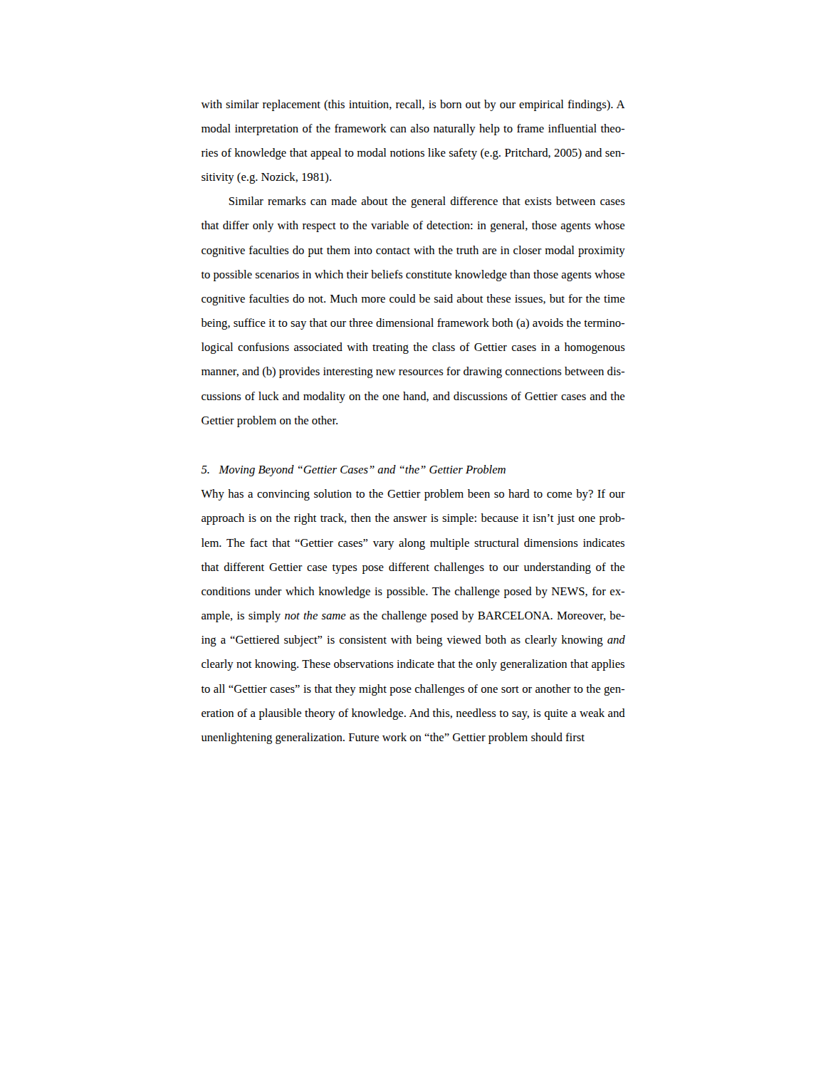with similar replacement (this intuition, recall, is born out by our empirical findings). A modal interpretation of the framework can also naturally help to frame influential theories of knowledge that appeal to modal notions like safety (e.g. Pritchard, 2005) and sensitivity (e.g. Nozick, 1981).
Similar remarks can made about the general difference that exists between cases that differ only with respect to the variable of detection: in general, those agents whose cognitive faculties do put them into contact with the truth are in closer modal proximity to possible scenarios in which their beliefs constitute knowledge than those agents whose cognitive faculties do not. Much more could be said about these issues, but for the time being, suffice it to say that our three dimensional framework both (a) avoids the terminological confusions associated with treating the class of Gettier cases in a homogenous manner, and (b) provides interesting new resources for drawing connections between discussions of luck and modality on the one hand, and discussions of Gettier cases and the Gettier problem on the other.
5. Moving Beyond “Gettier Cases” and “the” Gettier Problem
Why has a convincing solution to the Gettier problem been so hard to come by? If our approach is on the right track, then the answer is simple: because it isn’t just one problem. The fact that “Gettier cases” vary along multiple structural dimensions indicates that different Gettier case types pose different challenges to our understanding of the conditions under which knowledge is possible. The challenge posed by NEWS, for example, is simply not the same as the challenge posed by BARCELONA. Moreover, being a “Gettiered subject” is consistent with being viewed both as clearly knowing and clearly not knowing. These observations indicate that the only generalization that applies to all “Gettier cases” is that they might pose challenges of one sort or another to the generation of a plausible theory of knowledge. And this, needless to say, is quite a weak and unenlightening generalization. Future work on “the” Gettier problem should first